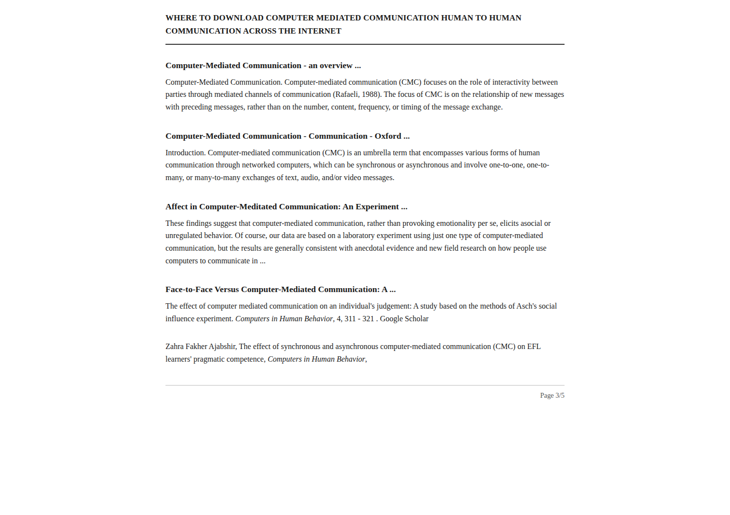Where To Download Computer Mediated Communication Human To Human Communication Across The Internet
Computer-Mediated Communication - an overview ...
Computer-Mediated Communication. Computer-mediated communication (CMC) focuses on the role of interactivity between parties through mediated channels of communication (Rafaeli, 1988). The focus of CMC is on the relationship of new messages with preceding messages, rather than on the number, content, frequency, or timing of the message exchange.
Computer-Mediated Communication - Communication - Oxford ...
Introduction. Computer-mediated communication (CMC) is an umbrella term that encompasses various forms of human communication through networked computers, which can be synchronous or asynchronous and involve one-to-one, one-to-many, or many-to-many exchanges of text, audio, and/or video messages.
Affect in Computer-Meditated Communication: An Experiment ...
These findings suggest that computer-mediated communication, rather than provoking emotionality per se, elicits asocial or unregulated behavior. Of course, our data are based on a laboratory experiment using just one type of computer-mediated communication, but the results are generally consistent with anecdotal evidence and new field research on how people use computers to communicate in ...
Face-to-Face Versus Computer-Mediated Communication: A ...
The effect of computer mediated communication on an individual's judgement: A study based on the methods of Asch's social influence experiment. Computers in Human Behavior, 4, 311 - 321 . Google Scholar
Zahra Fakher Ajabshir, The effect of synchronous and asynchronous computer-mediated communication (CMC) on EFL learners' pragmatic competence, Computers in Human Behavior,
Page 3/5